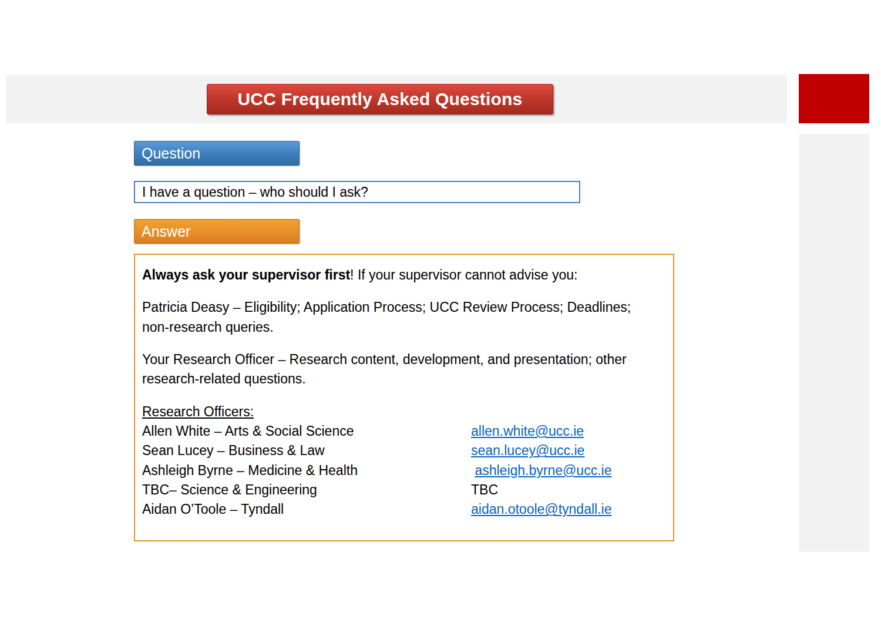UCC Frequently Asked Questions
Question
I have a question – who should I ask?
Answer
Always ask your supervisor first! If your supervisor cannot advise you:
Patricia Deasy – Eligibility; Application Process; UCC Review Process; Deadlines; non-research queries.
Your Research Officer – Research content, development, and presentation; other research-related questions.
Research Officers:
Allen White – Arts & Social Science
allen.white@ucc.ie
Sean Lucey – Business & Law
sean.lucey@ucc.ie
Ashleigh Byrne – Medicine & Health
ashleigh.byrne@ucc.ie
TBC– Science & Engineering
TBC
Aidan O’Toole – Tyndall
aidan.otoole@tyndall.ie